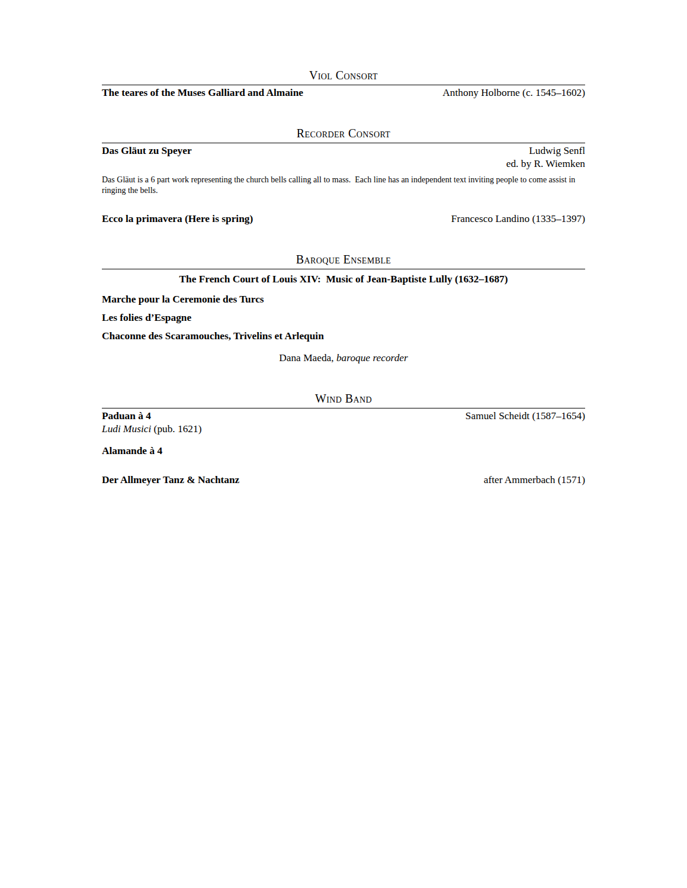Viol Consort
| The teares of the Muses Galliard and Almaine | Anthony Holborne (c. 1545–1602) |
Recorder Consort
| Das Gläut zu Speyer | Ludwig Senfl |
| | ed. by R. Wiemken |
Das Gläut is a 6 part work representing the church bells calling all to mass. Each line has an independent text inviting people to come assist in ringing the bells.
| Ecco la primavera (Here is spring) | Francesco Landino (1335–1397) |
Baroque Ensemble
The French Court of Louis XIV: Music of Jean-Baptiste Lully (1632–1687)
Marche pour la Ceremonie des Turcs
Les folies d’Espagne
Chaconne des Scaramouches, Trivelins et Arlequin
Dana Maeda, baroque recorder
Wind Band
| Paduan à 4 | Samuel Scheidt (1587–1654) |
| Ludi Musici (pub. 1621) | |
| Alamande à 4 | |
| Der Allmeyer Tanz & Nachtanz | after Ammerbach (1571) |